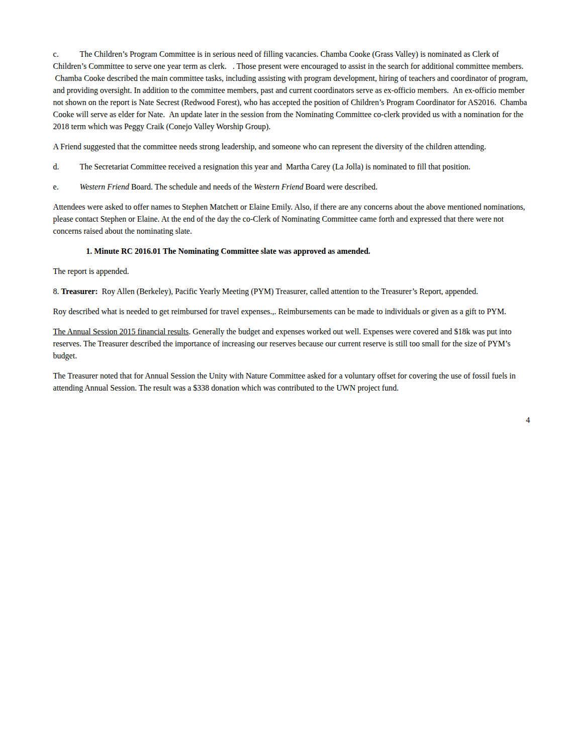c. The Children’s Program Committee is in serious need of filling vacancies. Chamba Cooke (Grass Valley) is nominated as Clerk of Children’s Committee to serve one year term as clerk. . Those present were encouraged to assist in the search for additional committee members. Chamba Cooke described the main committee tasks, including assisting with program development, hiring of teachers and coordinator of program, and providing oversight. In addition to the committee members, past and current coordinators serve as ex-officio members. An ex-officio member not shown on the report is Nate Secrest (Redwood Forest), who has accepted the position of Children’s Program Coordinator for AS2016. Chamba Cooke will serve as elder for Nate. An update later in the session from the Nominating Committee co-clerk provided us with a nomination for the 2018 term which was Peggy Craik (Conejo Valley Worship Group).
A Friend suggested that the committee needs strong leadership, and someone who can represent the diversity of the children attending.
d. The Secretariat Committee received a resignation this year and Martha Carey (La Jolla) is nominated to fill that position.
e. Western Friend Board. The schedule and needs of the Western Friend Board were described.
Attendees were asked to offer names to Stephen Matchett or Elaine Emily. Also, if there are any concerns about the above mentioned nominations, please contact Stephen or Elaine. At the end of the day the co-Clerk of Nominating Committee came forth and expressed that there were not concerns raised about the nominating slate.
Minute RC 2016.01 The Nominating Committee slate was approved as amended.
The report is appended.
8. Treasurer: Roy Allen (Berkeley), Pacific Yearly Meeting (PYM) Treasurer, called attention to the Treasurer’s Report, appended.
Roy described what is needed to get reimbursed for travel expenses.,. Reimbursements can be made to individuals or given as a gift to PYM.
The Annual Session 2015 financial results. Generally the budget and expenses worked out well. Expenses were covered and $18k was put into reserves. The Treasurer described the importance of increasing our reserves because our current reserve is still too small for the size of PYM’s budget.
The Treasurer noted that for Annual Session the Unity with Nature Committee asked for a voluntary offset for covering the use of fossil fuels in attending Annual Session. The result was a $338 donation which was contributed to the UWN project fund.
4